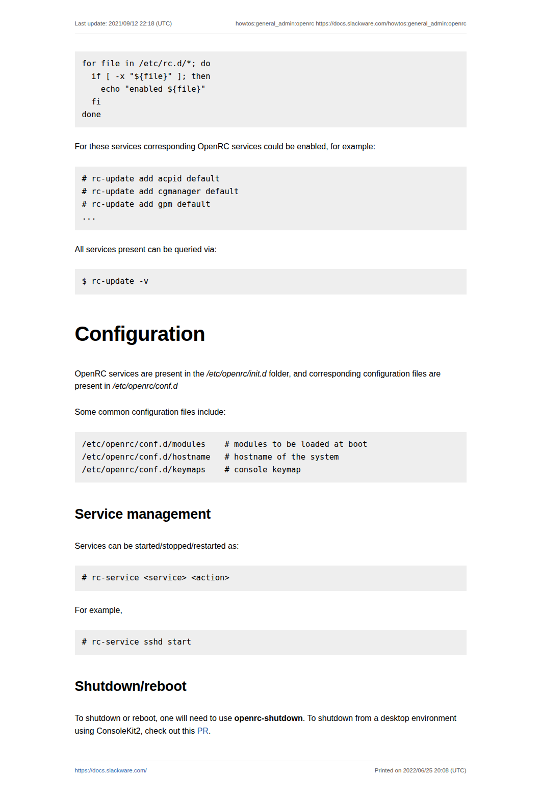Last update: 2021/09/12 22:18 (UTC)
howtos:general_admin:openrc https://docs.slackware.com/howtos:general_admin:openrc
for file in /etc/rc.d/*; do
  if [ -x "${file}" ]; then
    echo "enabled ${file}"
  fi
done
For these services corresponding OpenRC services could be enabled, for example:
# rc-update add acpid default
# rc-update add cgmanager default
# rc-update add gpm default
...
All services present can be queried via:
$ rc-update -v
Configuration
OpenRC services are present in the /etc/openrc/init.d folder, and corresponding configuration files are present in /etc/openrc/conf.d
Some common configuration files include:
/etc/openrc/conf.d/modules    # modules to be loaded at boot
/etc/openrc/conf.d/hostname   # hostname of the system
/etc/openrc/conf.d/keymaps    # console keymap
Service management
Services can be started/stopped/restarted as:
# rc-service <service> <action>
For example,
# rc-service sshd start
Shutdown/reboot
To shutdown or reboot, one will need to use openrc-shutdown. To shutdown from a desktop environment using ConsoleKit2, check out this PR.
https://docs.slackware.com/
Printed on 2022/06/25 20:08 (UTC)